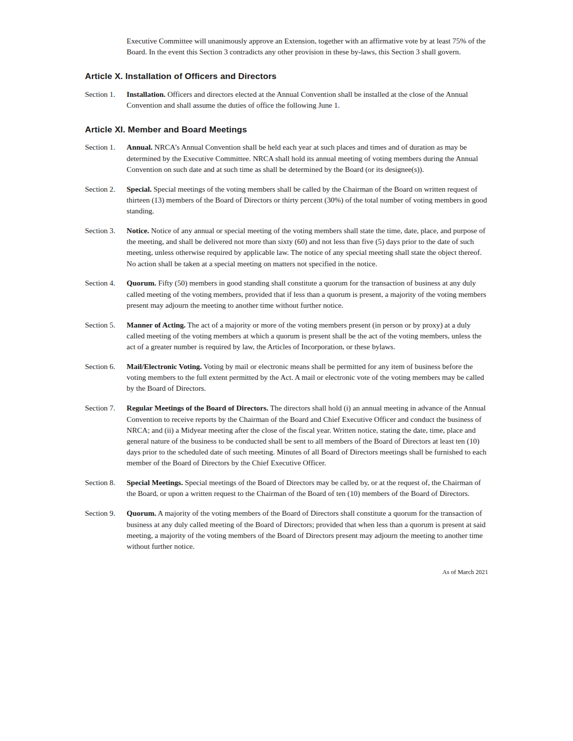Executive Committee will unanimously approve an Extension, together with an affirmative vote by at least 75% of the Board. In the event this Section 3 contradicts any other provision in these by-laws, this Section 3 shall govern.
Article X. Installation of Officers and Directors
Section 1.
Installation. Officers and directors elected at the Annual Convention shall be installed at the close of the Annual Convention and shall assume the duties of office the following June 1.
Article XI. Member and Board Meetings
Section 1.
Annual. NRCA’s Annual Convention shall be held each year at such places and times and of duration as may be determined by the Executive Committee. NRCA shall hold its annual meeting of voting members during the Annual Convention on such date and at such time as shall be determined by the Board (or its designee(s)).
Section 2.
Special. Special meetings of the voting members shall be called by the Chairman of the Board on written request of thirteen (13) members of the Board of Directors or thirty percent (30%) of the total number of voting members in good standing.
Section 3.
Notice. Notice of any annual or special meeting of the voting members shall state the time, date, place, and purpose of the meeting, and shall be delivered not more than sixty (60) and not less than five (5) days prior to the date of such meeting, unless otherwise required by applicable law. The notice of any special meeting shall state the object thereof. No action shall be taken at a special meeting on matters not specified in the notice.
Section 4.
Quorum. Fifty (50) members in good standing shall constitute a quorum for the transaction of business at any duly called meeting of the voting members, provided that if less than a quorum is present, a majority of the voting members present may adjourn the meeting to another time without further notice.
Section 5.
Manner of Acting. The act of a majority or more of the voting members present (in person or by proxy) at a duly called meeting of the voting members at which a quorum is present shall be the act of the voting members, unless the act of a greater number is required by law, the Articles of Incorporation, or these bylaws.
Section 6.
Mail/Electronic Voting. Voting by mail or electronic means shall be permitted for any item of business before the voting members to the full extent permitted by the Act. A mail or electronic vote of the voting members may be called by the Board of Directors.
Section 7.
Regular Meetings of the Board of Directors. The directors shall hold (i) an annual meeting in advance of the Annual Convention to receive reports by the Chairman of the Board and Chief Executive Officer and conduct the business of NRCA; and (ii) a Midyear meeting after the close of the fiscal year. Written notice, stating the date, time, place and general nature of the business to be conducted shall be sent to all members of the Board of Directors at least ten (10) days prior to the scheduled date of such meeting. Minutes of all Board of Directors meetings shall be furnished to each member of the Board of Directors by the Chief Executive Officer.
Section 8.
Special Meetings. Special meetings of the Board of Directors may be called by, or at the request of, the Chairman of the Board, or upon a written request to the Chairman of the Board of ten (10) members of the Board of Directors.
Section 9.
Quorum. A majority of the voting members of the Board of Directors shall constitute a quorum for the transaction of business at any duly called meeting of the Board of Directors; provided that when less than a quorum is present at said meeting, a majority of the voting members of the Board of Directors present may adjourn the meeting to another time without further notice.
As of March 2021